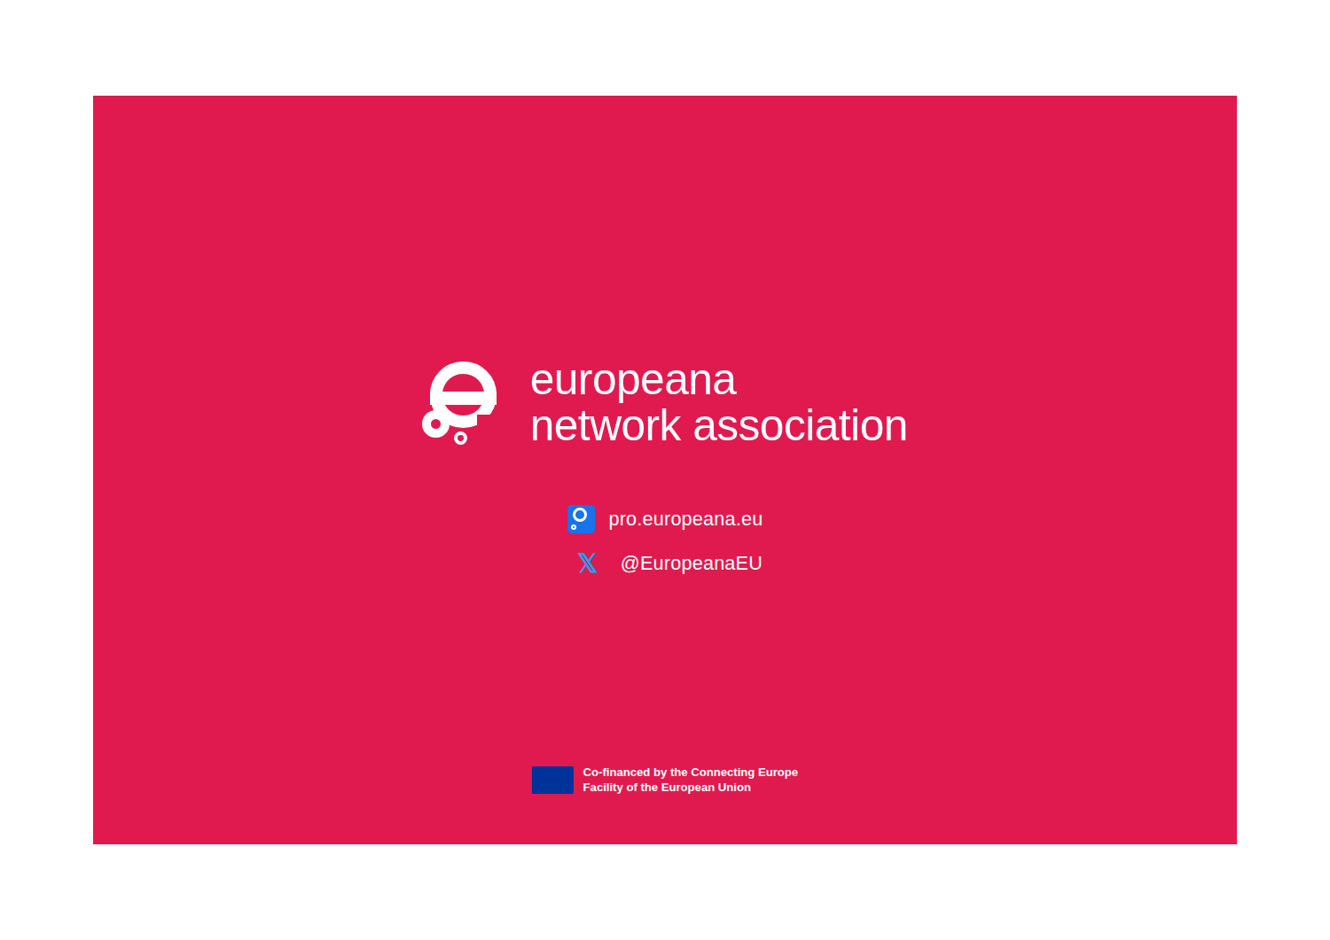europeana network association
pro.europeana.eu
𝕏 @EuropeanaEU
Co-financed by the Connecting Europe
Facility of the European Union